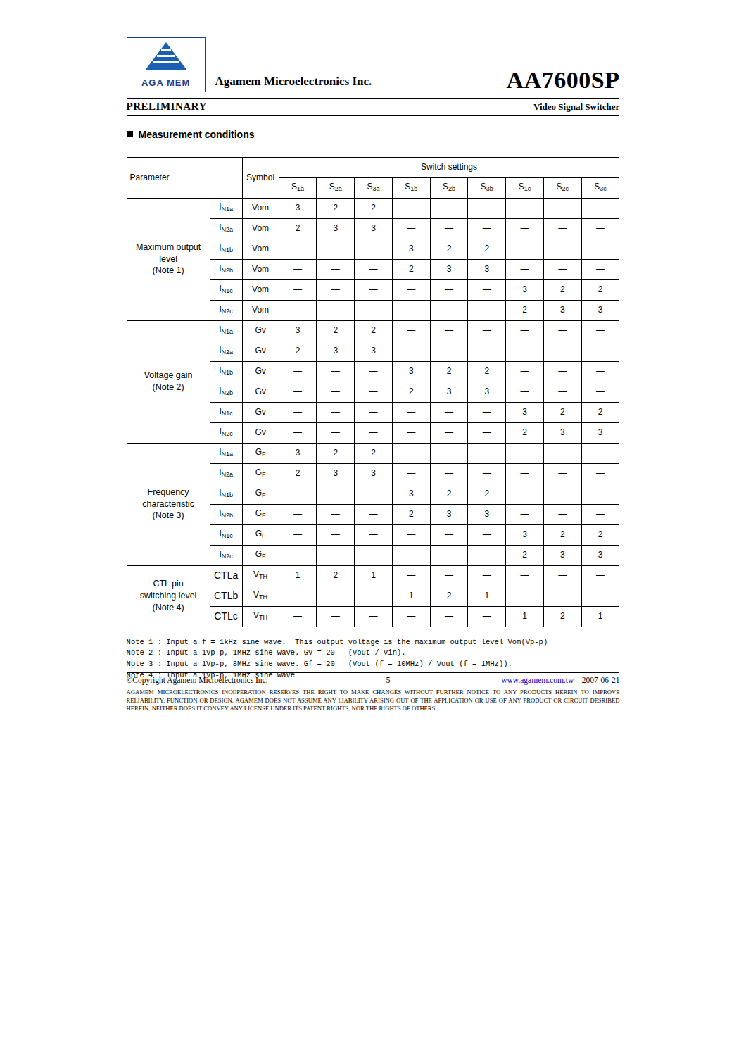AGA MEM
Agamem Microelectronics Inc.
AA7600SP
PRELIMINARY
Video Signal Switcher
Measurement conditions
| Parameter | | Symbol | Switch settings |
| --- | --- | --- | --- |
| S 1a | S 2a | S 3a | S 1b | S 2b | S 3b | S 1c | S 2c | S 3c |
| Maximum output level (Note 1) | I N1a | Vom | 3 | 2 | 2 | — | — | — | — | — | — |
| I N2a | Vom | 2 | 3 | 3 | — | — | — | — | — | — |
| I N1b | Vom | — | — | — | 3 | 2 | 2 | — | — | — |
| I N2b | Vom | — | — | — | 2 | 3 | 3 | — | — | — |
| I N1c | Vom | — | — | — | — | — | — | 3 | 2 | 2 |
| I N2c | Vom | — | — | — | — | — | — | 2 | 3 | 3 |
| Voltage gain (Note 2) | I N1a | Gv | 3 | 2 | 2 | — | — | — | — | — | — |
| I N2a | Gv | 2 | 3 | 3 | — | — | — | — | — | — |
| I N1b | Gv | — | — | — | 3 | 2 | 2 | — | — | — |
| I N2b | Gv | — | — | — | 2 | 3 | 3 | — | — | — |
| I N1c | Gv | — | — | — | — | — | — | 3 | 2 | 2 |
| I N2c | Gv | — | — | — | — | — | — | 2 | 3 | 3 |
| Frequency characteristic (Note 3) | I N1a | G F | 3 | 2 | 2 | — | — | — | — | — | — |
| I N2a | G F | 2 | 3 | 3 | — | — | — | — | — | — |
| I N1b | G F | — | — | — | 3 | 2 | 2 | — | — | — |
| I N2b | G F | — | — | — | 2 | 3 | 3 | — | — | — |
| I N1c | G F | — | — | — | — | — | — | 3 | 2 | 2 |
| I N2c | G F | — | — | — | — | — | — | 2 | 3 | 3 |
| CTL pin switching level (Note 4) | CTLa | V TH | 1 | 2 | 1 | — | — | — | — | — | — |
| CTLb | V TH | — | — | — | 1 | 2 | 1 | — | — | — |
| CTLc | V TH | — | — | — | — | — | — | 1 | 2 | 1 |
Note 1 : Input a f = 1kHz sine wave. This output voltage is the maximum output level Vom(Vp-p)
Note 2 : Input a 1Vp-p, 1MHz sine wave. Gv = 20 (Vout / Vin).
Note 3 : Input a 1Vp-p, 8MHz sine wave. Gf = 20 (Vout (f = 10MHz) / Vout (f = 1MHz)).
Note 4 : Input a 1Vp-p, 1MHz sine wave
©Copyright Agamem Microelectronics Inc.
5
www.agamem.com.tw 2007-06-21
AGAMEM MICROELECTRONICS INCOPERATION RESERVES THE RIGHT TO MAKE CHANGES WITHOUT FURTHER NOTICE TO ANY PRODUCTS HEREIN TO IMPROVE RELIABILITY, FUNCTION OR DESIGN. AGAMEM DOES NOT ASSUME ANY LIABILITY ARISING OUT OF THE APPLICATION OR USE OF ANY PRODUCT OR CIRCUIT DESRIBED HEREIN; NEITHER DOES IT CONVEY ANY LICENSE UNDER ITS PATENT RIGHTS, NOR THE RIGHTS OF OTHERS.